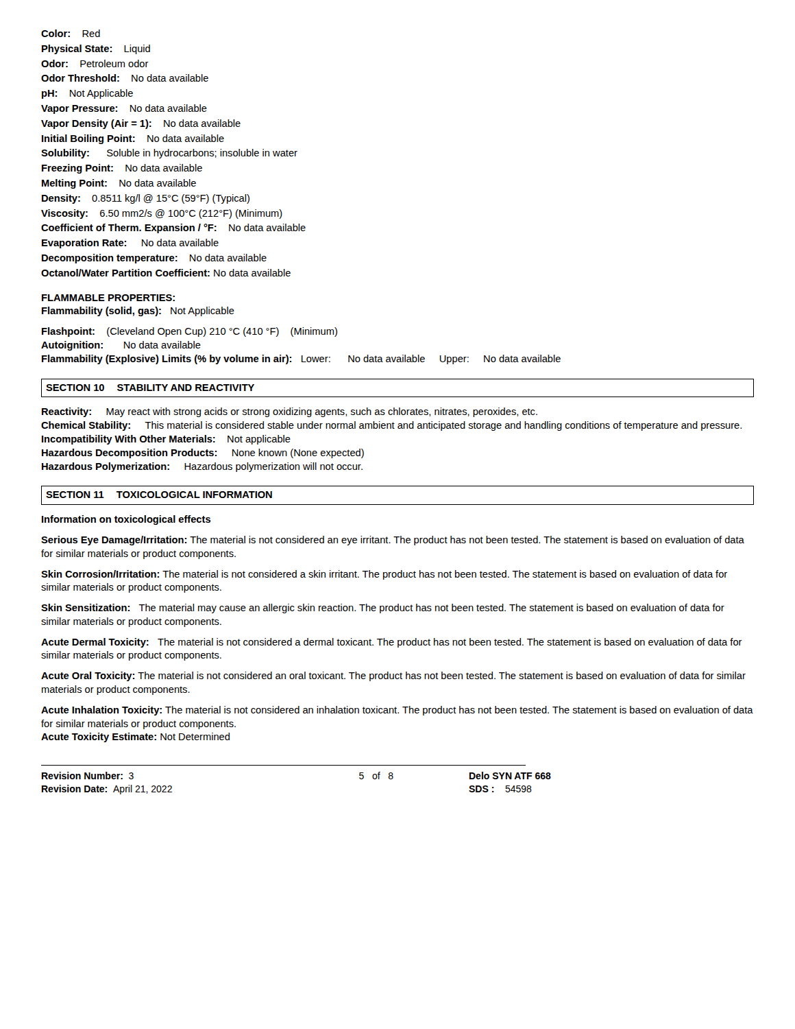Color: Red
Physical State: Liquid
Odor: Petroleum odor
Odor Threshold: No data available
pH: Not Applicable
Vapor Pressure: No data available
Vapor Density (Air = 1): No data available
Initial Boiling Point: No data available
Solubility: Soluble in hydrocarbons; insoluble in water
Freezing Point: No data available
Melting Point: No data available
Density: 0.8511 kg/l @ 15°C (59°F) (Typical)
Viscosity: 6.50 mm2/s @ 100°C (212°F) (Minimum)
Coefficient of Therm. Expansion / °F: No data available
Evaporation Rate: No data available
Decomposition temperature: No data available
Octanol/Water Partition Coefficient: No data available
FLAMMABLE PROPERTIES:
Flammability (solid, gas): Not Applicable
Flashpoint: (Cleveland Open Cup) 210 °C (410 °F) (Minimum)
Autoignition: No data available
Flammability (Explosive) Limits (% by volume in air): Lower: No data available Upper: No data available
SECTION 10 STABILITY AND REACTIVITY
Reactivity: May react with strong acids or strong oxidizing agents, such as chlorates, nitrates, peroxides, etc.
Chemical Stability: This material is considered stable under normal ambient and anticipated storage and handling conditions of temperature and pressure.
Incompatibility With Other Materials: Not applicable
Hazardous Decomposition Products: None known (None expected)
Hazardous Polymerization: Hazardous polymerization will not occur.
SECTION 11 TOXICOLOGICAL INFORMATION
Information on toxicological effects
Serious Eye Damage/Irritation: The material is not considered an eye irritant. The product has not been tested. The statement is based on evaluation of data for similar materials or product components.
Skin Corrosion/Irritation: The material is not considered a skin irritant. The product has not been tested. The statement is based on evaluation of data for similar materials or product components.
Skin Sensitization: The material may cause an allergic skin reaction. The product has not been tested. The statement is based on evaluation of data for similar materials or product components.
Acute Dermal Toxicity: The material is not considered a dermal toxicant. The product has not been tested. The statement is based on evaluation of data for similar materials or product components.
Acute Oral Toxicity: The material is not considered an oral toxicant. The product has not been tested. The statement is based on evaluation of data for similar materials or product components.
Acute Inhalation Toxicity: The material is not considered an inhalation toxicant. The product has not been tested. The statement is based on evaluation of data for similar materials or product components.
Acute Toxicity Estimate: Not Determined
| Revision Number: 3 | 5 of 8 | Delo SYN ATF 668 |
| Revision Date: April 21, 2022 | | SDS : 54598 |